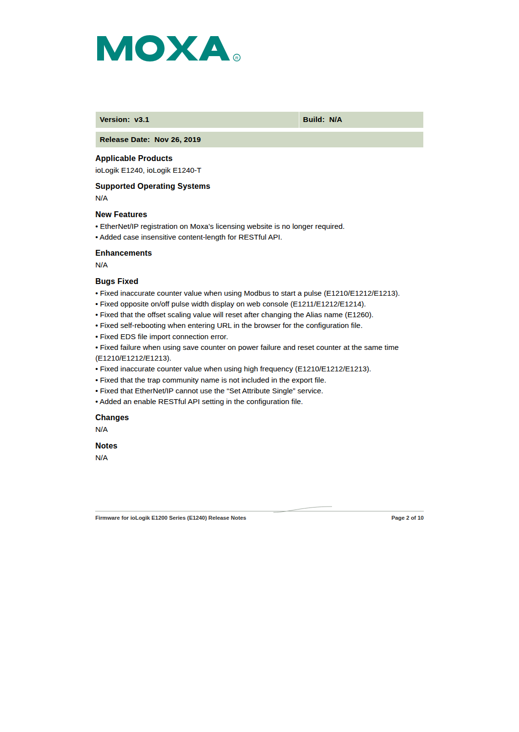R
| Version: v3.1 | Build: N/A |
| Release Date: Nov 26, 2019 |
Applicable Products
ioLogik E1240, ioLogik E1240-T
Supported Operating Systems
N/A
New Features
• EtherNet/IP registration on Moxa’s licensing website is no longer required.
• Added case insensitive content-length for RESTful API.
Enhancements
N/A
Bugs Fixed
• Fixed inaccurate counter value when using Modbus to start a pulse (E1210/E1212/E1213).
• Fixed opposite on/off pulse width display on web console (E1211/E1212/E1214).
• Fixed that the offset scaling value will reset after changing the Alias name (E1260).
• Fixed self-rebooting when entering URL in the browser for the configuration file.
• Fixed EDS file import connection error.
• Fixed failure when using save counter on power failure and reset counter at the same time (E1210/E1212/E1213).
• Fixed inaccurate counter value when using high frequency (E1210/E1212/E1213).
• Fixed that the trap community name is not included in the export file.
• Fixed that EtherNet/IP cannot use the “Set Attribute Single” service.
• Added an enable RESTful API setting in the configuration file.
Changes
N/A
Notes
N/A
Firmware for ioLogik E1200 Series (E1240) Release Notes
Page 2 of 10